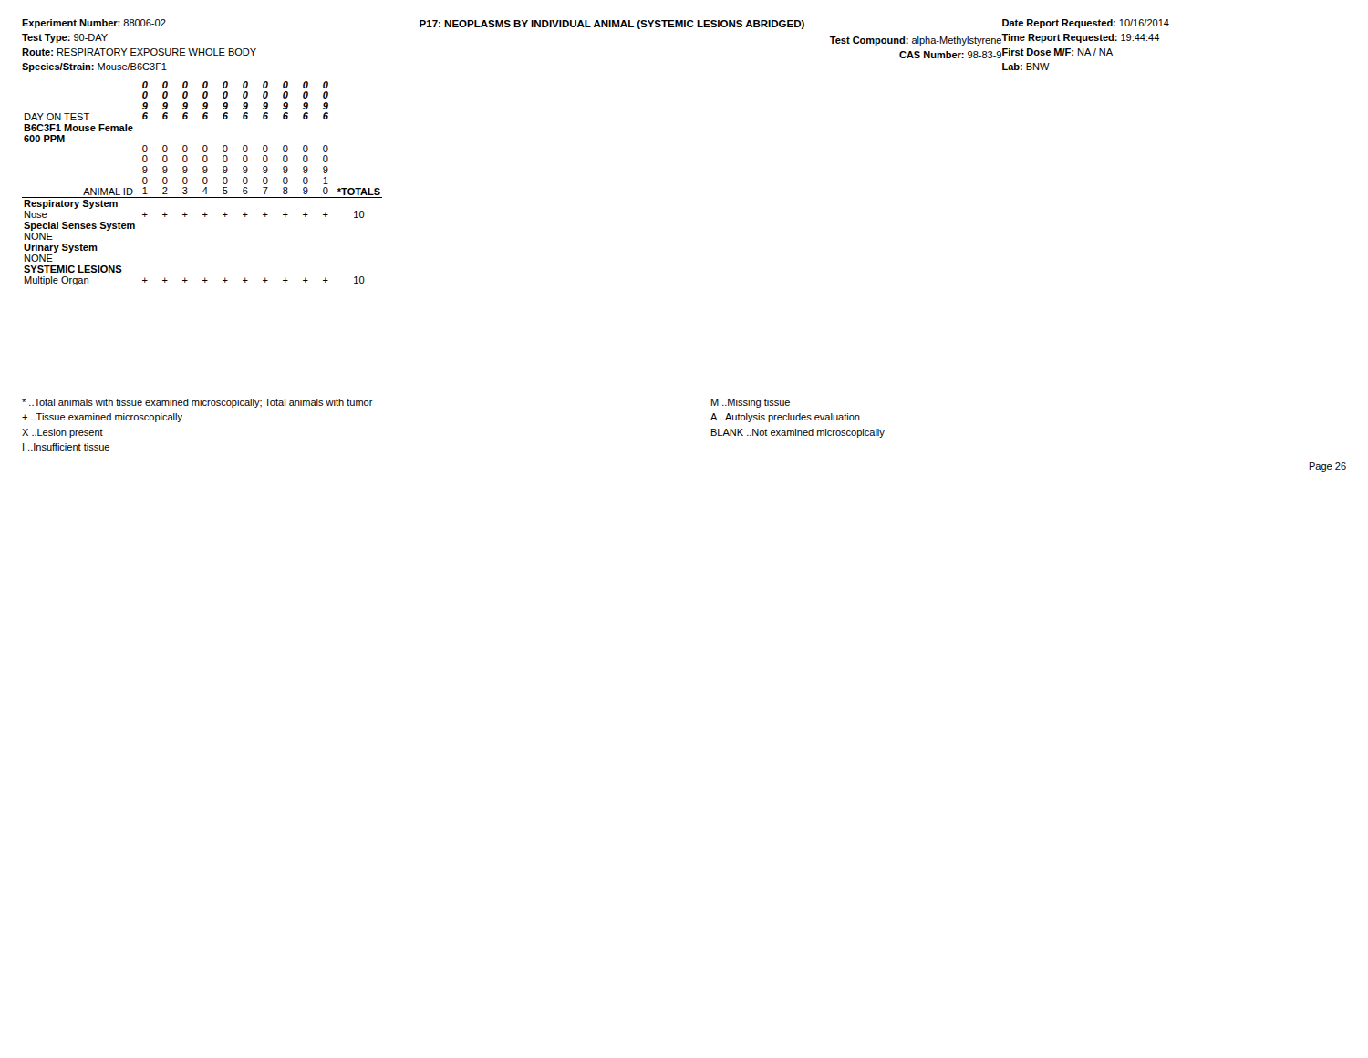| Experiment Number: 88006-02 Test Type: 90-DAY Route: RESPIRATORY EXPOSURE WHOLE BODY Species/Strain: Mouse/B6C3F1 | P17: NEOPLASMS BY INDIVIDUAL ANIMAL (SYSTEMIC LESIONS ABRIDGED) Test Compound: alpha-Methylstyrene CAS Number: 98-83-9 | Date Report Requested: 10/16/2014 Time Report Requested: 19:44:44 First Dose M/F: NA / NA Lab: BNW |
| DAY ON TEST | 0 0 9 6 | 0 0 9 6 | 0 0 9 6 | 0 0 9 6 | 0 0 9 6 | 0 0 9 6 | 0 0 9 6 | 0 0 9 6 | 0 0 9 6 | 0 0 9 6 | |
| B6C3F1 Mouse Female 600 PPM | |
| ANIMAL ID | 0 0 9 0 1 | 0 0 9 0 2 | 0 0 9 0 3 | 0 0 9 0 4 | 0 0 9 0 5 | 0 0 9 0 6 | 0 0 9 0 7 | 0 0 9 0 8 | 0 0 9 0 9 | 0 0 9 1 0 | *TOTALS |
| Respiratory System |
| Nose | + | + | + | + | + | + | + | + | + | + | 10 |
| Special Senses System |
| NONE |
| Urinary System |
| NONE |
| SYSTEMIC LESIONS |
| Multiple Organ | + | + | + | + | + | + | + | + | + | + | 10 |
| * ..Total animals with tissue examined microscopically; Total animals with tumor | M ..Missing tissue |
| + ..Tissue examined microscopically | A ..Autolysis precludes evaluation |
| X ..Lesion present | BLANK ..Not examined microscopically |
| I ..Insufficient tissue | |
Page 26